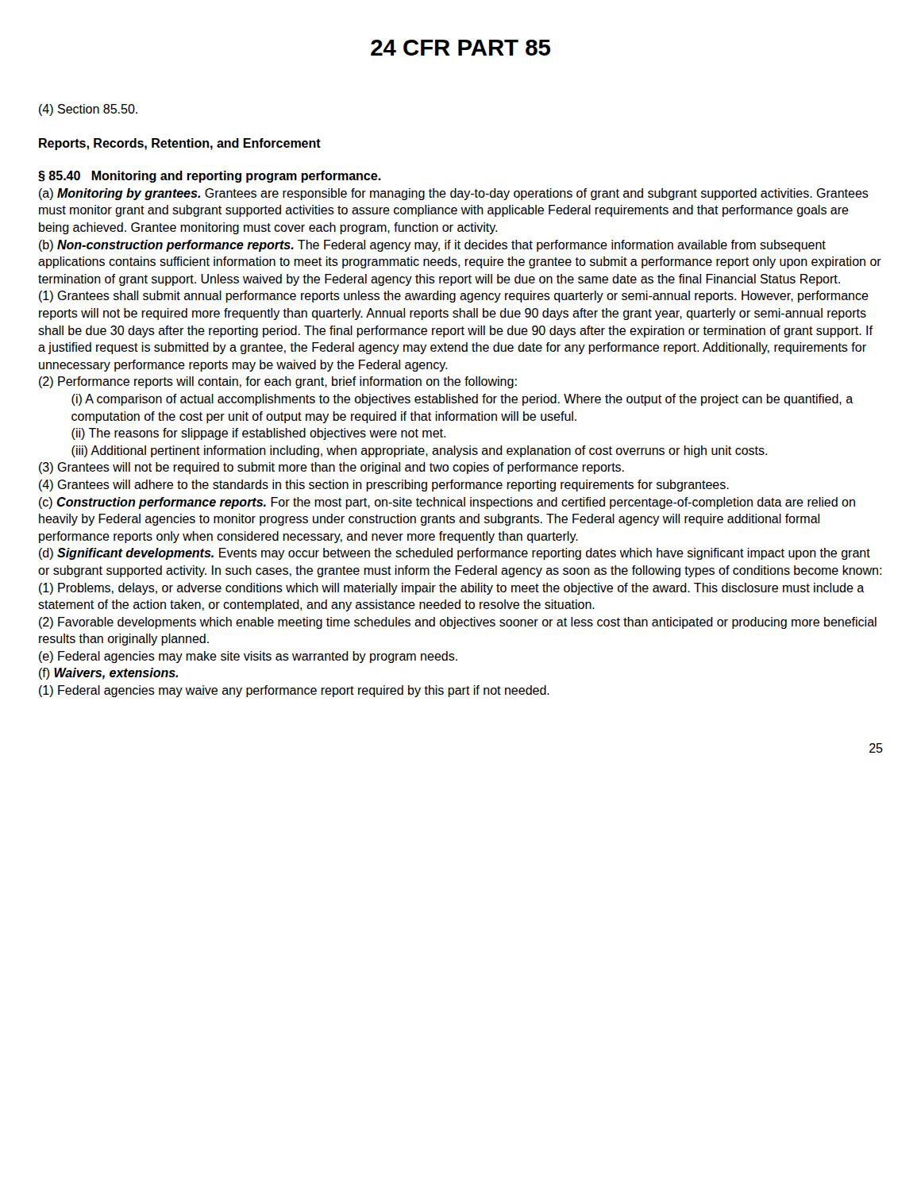24 CFR PART 85
(4) Section 85.50.
Reports, Records, Retention, and Enforcement
§ 85.40 Monitoring and reporting program performance.
(a) Monitoring by grantees. Grantees are responsible for managing the day-to-day operations of grant and subgrant supported activities. Grantees must monitor grant and subgrant supported activities to assure compliance with applicable Federal requirements and that performance goals are being achieved. Grantee monitoring must cover each program, function or activity.
(b) Non-construction performance reports. The Federal agency may, if it decides that performance information available from subsequent applications contains sufficient information to meet its programmatic needs, require the grantee to submit a performance report only upon expiration or termination of grant support. Unless waived by the Federal agency this report will be due on the same date as the final Financial Status Report.
(1) Grantees shall submit annual performance reports unless the awarding agency requires quarterly or semi-annual reports. However, performance reports will not be required more frequently than quarterly. Annual reports shall be due 90 days after the grant year, quarterly or semi-annual reports shall be due 30 days after the reporting period. The final performance report will be due 90 days after the expiration or termination of grant support. If a justified request is submitted by a grantee, the Federal agency may extend the due date for any performance report. Additionally, requirements for unnecessary performance reports may be waived by the Federal agency.
(2) Performance reports will contain, for each grant, brief information on the following:
(i) A comparison of actual accomplishments to the objectives established for the period. Where the output of the project can be quantified, a computation of the cost per unit of output may be required if that information will be useful.
(ii) The reasons for slippage if established objectives were not met.
(iii) Additional pertinent information including, when appropriate, analysis and explanation of cost overruns or high unit costs.
(3) Grantees will not be required to submit more than the original and two copies of performance reports.
(4) Grantees will adhere to the standards in this section in prescribing performance reporting requirements for subgrantees.
(c) Construction performance reports. For the most part, on-site technical inspections and certified percentage-of-completion data are relied on heavily by Federal agencies to monitor progress under construction grants and subgrants. The Federal agency will require additional formal performance reports only when considered necessary, and never more frequently than quarterly.
(d) Significant developments. Events may occur between the scheduled performance reporting dates which have significant impact upon the grant or subgrant supported activity. In such cases, the grantee must inform the Federal agency as soon as the following types of conditions become known:
(1) Problems, delays, or adverse conditions which will materially impair the ability to meet the objective of the award. This disclosure must include a statement of the action taken, or contemplated, and any assistance needed to resolve the situation.
(2) Favorable developments which enable meeting time schedules and objectives sooner or at less cost than anticipated or producing more beneficial results than originally planned.
(e) Federal agencies may make site visits as warranted by program needs.
(f) Waivers, extensions.
(1) Federal agencies may waive any performance report required by this part if not needed.
25